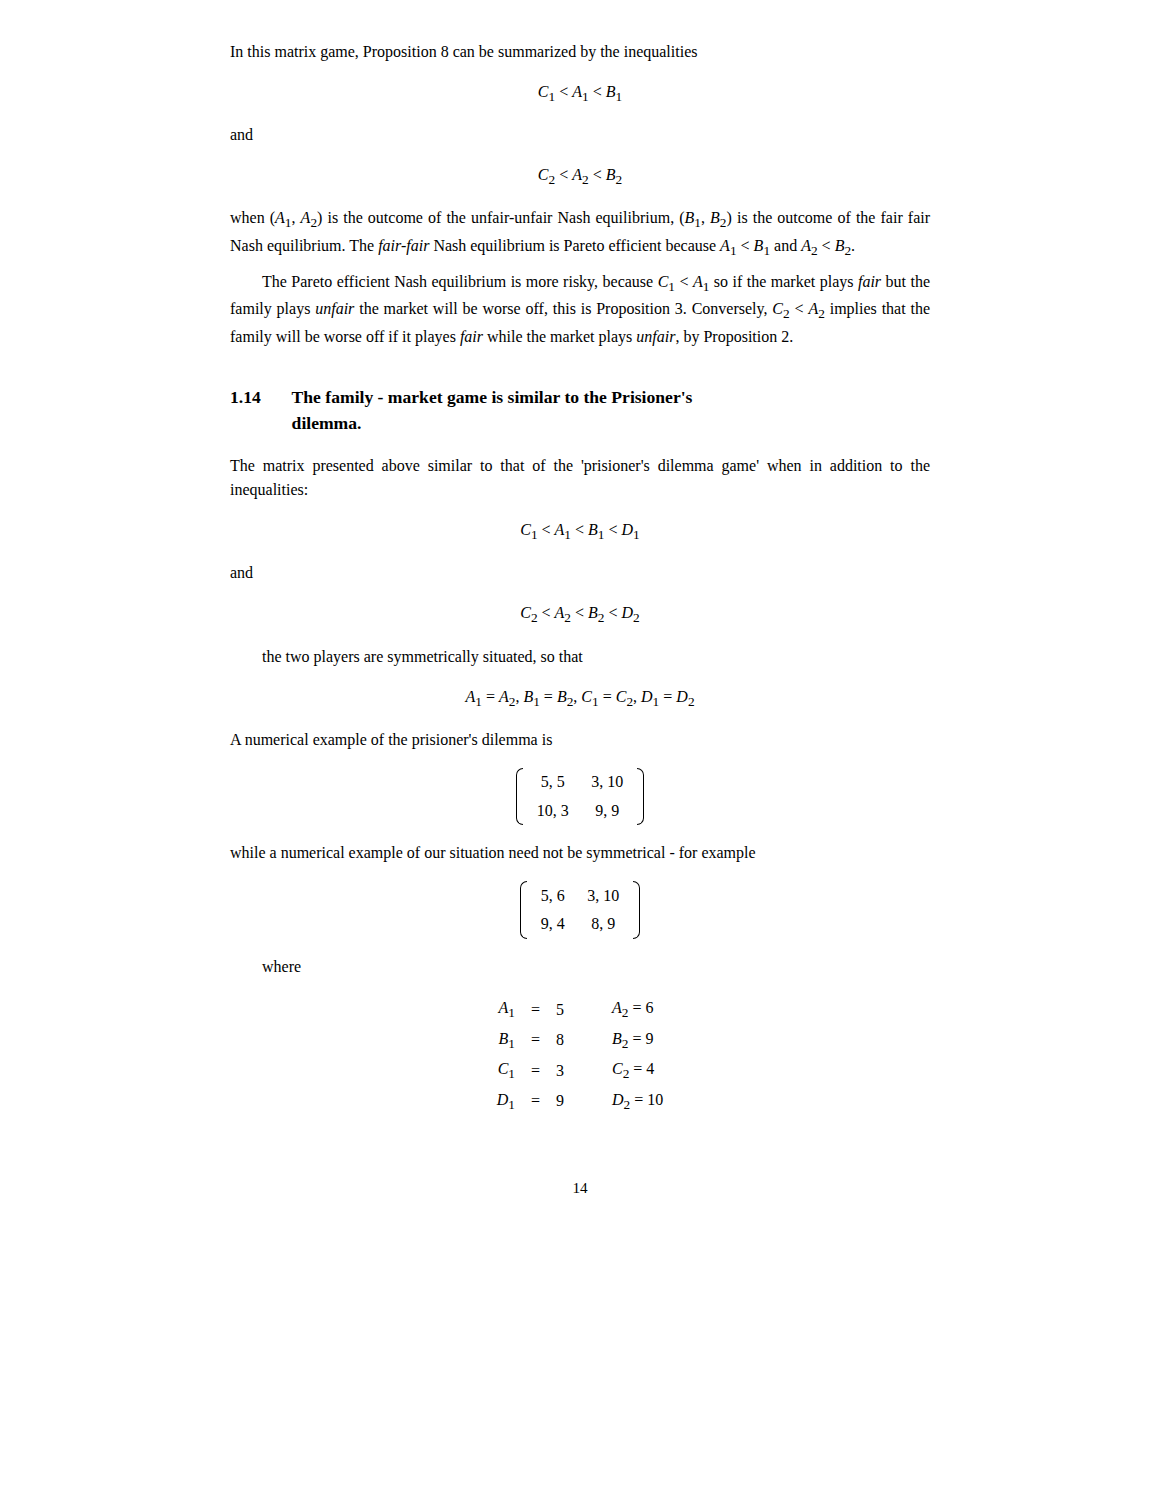In this matrix game, Proposition 8 can be summarized by the inequalities
C1 < A1 < B1
and
C2 < A2 < B2
when (A1, A2) is the outcome of the unfair-unfair Nash equilibrium, (B1, B2) is the outcome of the fair fair Nash equilibrium. The fair-fair Nash equilibrium is Pareto efficient because A1 < B1 and A2 < B2.
The Pareto efficient Nash equilibrium is more risky, because C1 < A1 so if the market plays fair but the family plays unfair the market will be worse off, this is Proposition 3. Conversely, C2 < A2 implies that the family will be worse off if it playes fair while the market plays unfair, by Proposition 2.
1.14 The family - market game is similar to the Prisioner's
dilemma.
The matrix presented above similar to that of the 'prisioner's dilemma game' when in addition to the inequalities:
C1 < A1 < B1 < D1
and
C2 < A2 < B2 < D2
the two players are symmetrically situated, so that
A1 = A2, B1 = B2, C1 = C2, D1 = D2
A numerical example of the prisioner's dilemma is
| 5, 5 | 3, 10 |
| 10, 3 | 9, 9 |
while a numerical example of our situation need not be symmetrical - for example
| 5, 6 | 3, 10 |
| 9, 4 | 8, 9 |
where
| A 1 | = | 5 | A 2 = 6 |
| B 1 | = | 8 | B 2 = 9 |
| C 1 | = | 3 | C 2 = 4 |
| D 1 | = | 9 | D 2 = 10 |
14